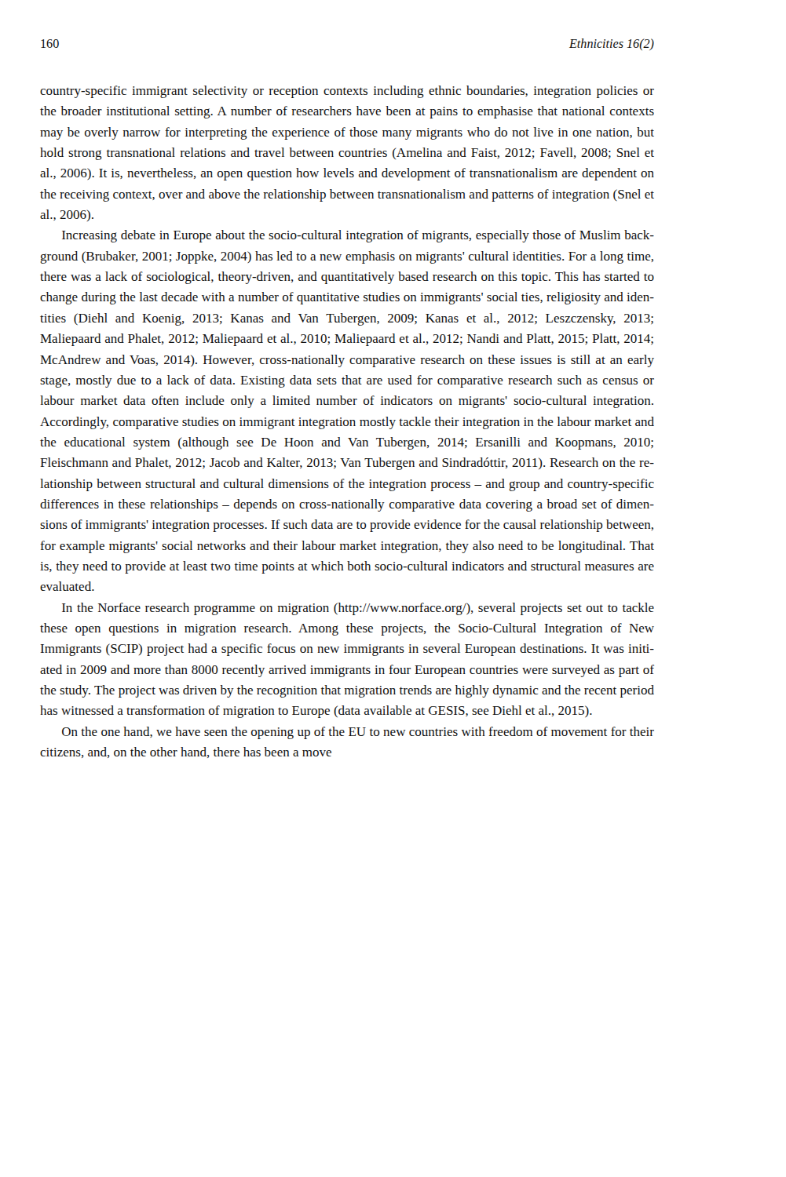160 Ethnicities 16(2)
country-specific immigrant selectivity or reception contexts including ethnic boundaries, integration policies or the broader institutional setting. A number of researchers have been at pains to emphasise that national contexts may be overly narrow for interpreting the experience of those many migrants who do not live in one nation, but hold strong transnational relations and travel between countries (Amelina and Faist, 2012; Favell, 2008; Snel et al., 2006). It is, nevertheless, an open question how levels and development of transnationalism are dependent on the receiving context, over and above the relationship between transnationalism and patterns of integration (Snel et al., 2006).
Increasing debate in Europe about the socio-cultural integration of migrants, especially those of Muslim background (Brubaker, 2001; Joppke, 2004) has led to a new emphasis on migrants' cultural identities. For a long time, there was a lack of sociological, theory-driven, and quantitatively based research on this topic. This has started to change during the last decade with a number of quantitative studies on immigrants' social ties, religiosity and identities (Diehl and Koenig, 2013; Kanas and Van Tubergen, 2009; Kanas et al., 2012; Leszczensky, 2013; Maliepaard and Phalet, 2012; Maliepaard et al., 2010; Maliepaard et al., 2012; Nandi and Platt, 2015; Platt, 2014; McAndrew and Voas, 2014). However, cross-nationally comparative research on these issues is still at an early stage, mostly due to a lack of data. Existing data sets that are used for comparative research such as census or labour market data often include only a limited number of indicators on migrants' socio-cultural integration. Accordingly, comparative studies on immigrant integration mostly tackle their integration in the labour market and the educational system (although see De Hoon and Van Tubergen, 2014; Ersanilli and Koopmans, 2010; Fleischmann and Phalet, 2012; Jacob and Kalter, 2013; Van Tubergen and Sindradóttir, 2011). Research on the relationship between structural and cultural dimensions of the integration process – and group and country-specific differences in these relationships – depends on cross-nationally comparative data covering a broad set of dimensions of immigrants' integration processes. If such data are to provide evidence for the causal relationship between, for example migrants' social networks and their labour market integration, they also need to be longitudinal. That is, they need to provide at least two time points at which both socio-cultural indicators and structural measures are evaluated.
In the Norface research programme on migration (http://www.norface.org/), several projects set out to tackle these open questions in migration research. Among these projects, the Socio-Cultural Integration of New Immigrants (SCIP) project had a specific focus on new immigrants in several European destinations. It was initiated in 2009 and more than 8000 recently arrived immigrants in four European countries were surveyed as part of the study. The project was driven by the recognition that migration trends are highly dynamic and the recent period has witnessed a transformation of migration to Europe (data available at GESIS, see Diehl et al., 2015).
On the one hand, we have seen the opening up of the EU to new countries with freedom of movement for their citizens, and, on the other hand, there has been a move